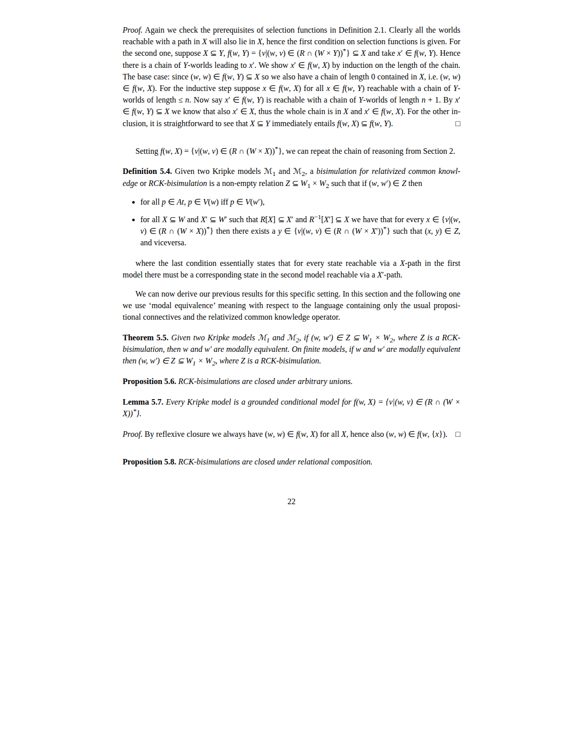Proof. Again we check the prerequisites of selection functions in Definition 2.1. Clearly all the worlds reachable with a path in X will also lie in X, hence the first condition on selection functions is given. For the second one, suppose X ⊆ Y, f(w, Y) = {v|(w, v) ∈ (R ∩ (W × Y))*} ⊆ X and take x′ ∈ f(w, Y). Hence there is a chain of Y-worlds leading to x′. We show x′ ∈ f(w, X) by induction on the length of the chain. The base case: since (w, w) ∈ f(w, Y) ⊆ X so we also have a chain of length 0 contained in X, i.e. (w, w) ∈ f(w, X). For the inductive step suppose x ∈ f(w, X) for all x ∈ f(w, Y) reachable with a chain of Y-worlds of length ≤ n. Now say x′ ∈ f(w, Y) is reachable with a chain of Y-worlds of length n + 1. By x′ ∈ f(w, Y) ⊆ X we know that also x′ ∈ X, thus the whole chain is in X and x′ ∈ f(w, X). For the other inclusion, it is straightforward to see that X ⊆ Y immediately entails f(w, X) ⊆ f(w, Y). □
Setting f(w, X) = {v|(w, v) ∈ (R ∩ (W × X))*}, we can repeat the chain of reasoning from Section 2.
Definition 5.4. Given two Kripke models ℳ1 and ℳ2, a bisimulation for relativized common knowledge or RCK-bisimulation is a non-empty relation Z ⊆ W1 × W2 such that if (w, w′) ∈ Z then
for all p ∈ At, p ∈ V(w) iff p ∈ V(w′),
for all X ⊆ W and X′ ⊆ W′ such that R[X] ⊆ X′ and R−1[X′] ⊆ X we have that for every x ∈ {v|(w, v) ∈ (R ∩ (W × X))*} then there exists a y ∈ {v|(w, v) ∈ (R ∩ (W × X′))*} such that (x, y) ∈ Z, and viceversa.
where the last condition essentially states that for every state reachable via a X-path in the first model there must be a corresponding state in the second model reachable via a X′-path.
We can now derive our previous results for this specific setting. In this section and the following one we use ‘modal equivalence’ meaning with respect to the language containing only the usual propositional connectives and the relativized common knowledge operator.
Theorem 5.5. Given two Kripke models ℳ1 and ℳ2, if (w, w′) ∈ Z ⊆ W1 × W2, where Z is a RCK-bisimulation, then w and w′ are modally equivalent. On finite models, if w and w′ are modally equivalent then (w, w′) ∈ Z ⊆ W1 × W2, where Z is a RCK-bisimulation.
Proposition 5.6. RCK-bisimulations are closed under arbitrary unions.
Lemma 5.7. Every Kripke model is a grounded conditional model for f(w, X) = {v|(w, v) ∈ (R ∩ (W × X))*}.
Proof. By reflexive closure we always have (w, w) ∈ f(w, X) for all X, hence also (w, w) ∈ f(w, {x}). □
Proposition 5.8. RCK-bisimulations are closed under relational composition.
22